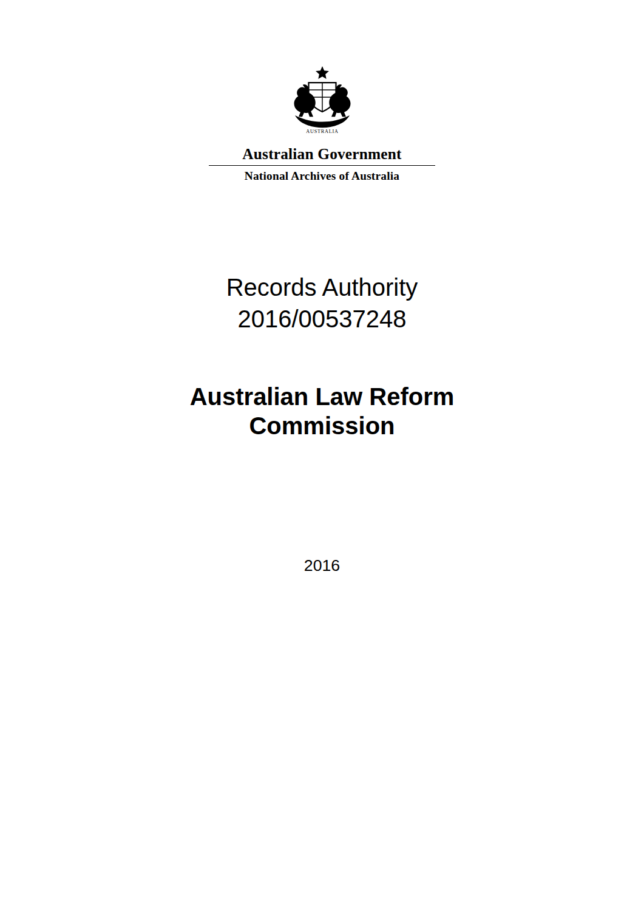AUSTRALIA
Australian Government
National Archives of Australia
Records Authority
2016/00537248
Australian Law Reform Commission
2016